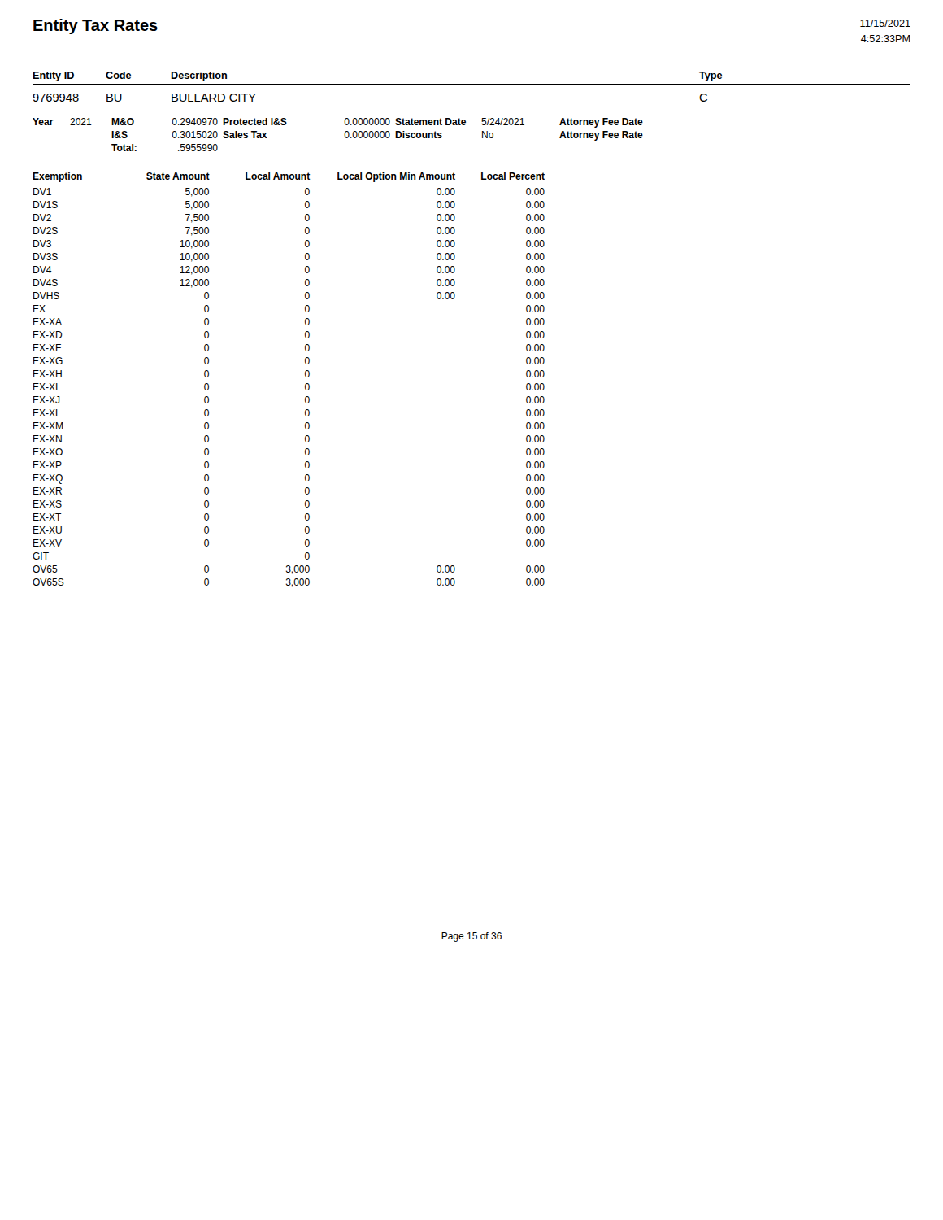Entity Tax Rates
11/15/2021
4:52:33PM
Entity ID
Code
Description
Type
9769948
BU
BULLARD CITY
C
| Year | 2021 | M&O | 0.2940970 | Protected I&S | 0.0000000 | Statement Date | 5/24/2021 | Attorney Fee Date |
| | | I&S | 0.3015020 | Sales Tax | 0.0000000 | Discounts | No | Attorney Fee Rate |
| | | Total: | .5955990 | |
| Exemption | State Amount | Local Amount | Local Option Min Amount | Local Percent |
| --- | --- | --- | --- | --- |
| DV1 | 5,000 | 0 | 0.00 | 0.00 |
| DV1S | 5,000 | 0 | 0.00 | 0.00 |
| DV2 | 7,500 | 0 | 0.00 | 0.00 |
| DV2S | 7,500 | 0 | 0.00 | 0.00 |
| DV3 | 10,000 | 0 | 0.00 | 0.00 |
| DV3S | 10,000 | 0 | 0.00 | 0.00 |
| DV4 | 12,000 | 0 | 0.00 | 0.00 |
| DV4S | 12,000 | 0 | 0.00 | 0.00 |
| DVHS | 0 | 0 | 0.00 | 0.00 |
| EX | 0 | 0 | | 0.00 |
| EX-XA | 0 | 0 | | 0.00 |
| EX-XD | 0 | 0 | | 0.00 |
| EX-XF | 0 | 0 | | 0.00 |
| EX-XG | 0 | 0 | | 0.00 |
| EX-XH | 0 | 0 | | 0.00 |
| EX-XI | 0 | 0 | | 0.00 |
| EX-XJ | 0 | 0 | | 0.00 |
| EX-XL | 0 | 0 | | 0.00 |
| EX-XM | 0 | 0 | | 0.00 |
| EX-XN | 0 | 0 | | 0.00 |
| EX-XO | 0 | 0 | | 0.00 |
| EX-XP | 0 | 0 | | 0.00 |
| EX-XQ | 0 | 0 | | 0.00 |
| EX-XR | 0 | 0 | | 0.00 |
| EX-XS | 0 | 0 | | 0.00 |
| EX-XT | 0 | 0 | | 0.00 |
| EX-XU | 0 | 0 | | 0.00 |
| EX-XV | 0 | 0 | | 0.00 |
| GIT | | 0 | | |
| OV65 | 0 | 3,000 | 0.00 | 0.00 |
| OV65S | 0 | 3,000 | 0.00 | 0.00 |
Page 15 of 36